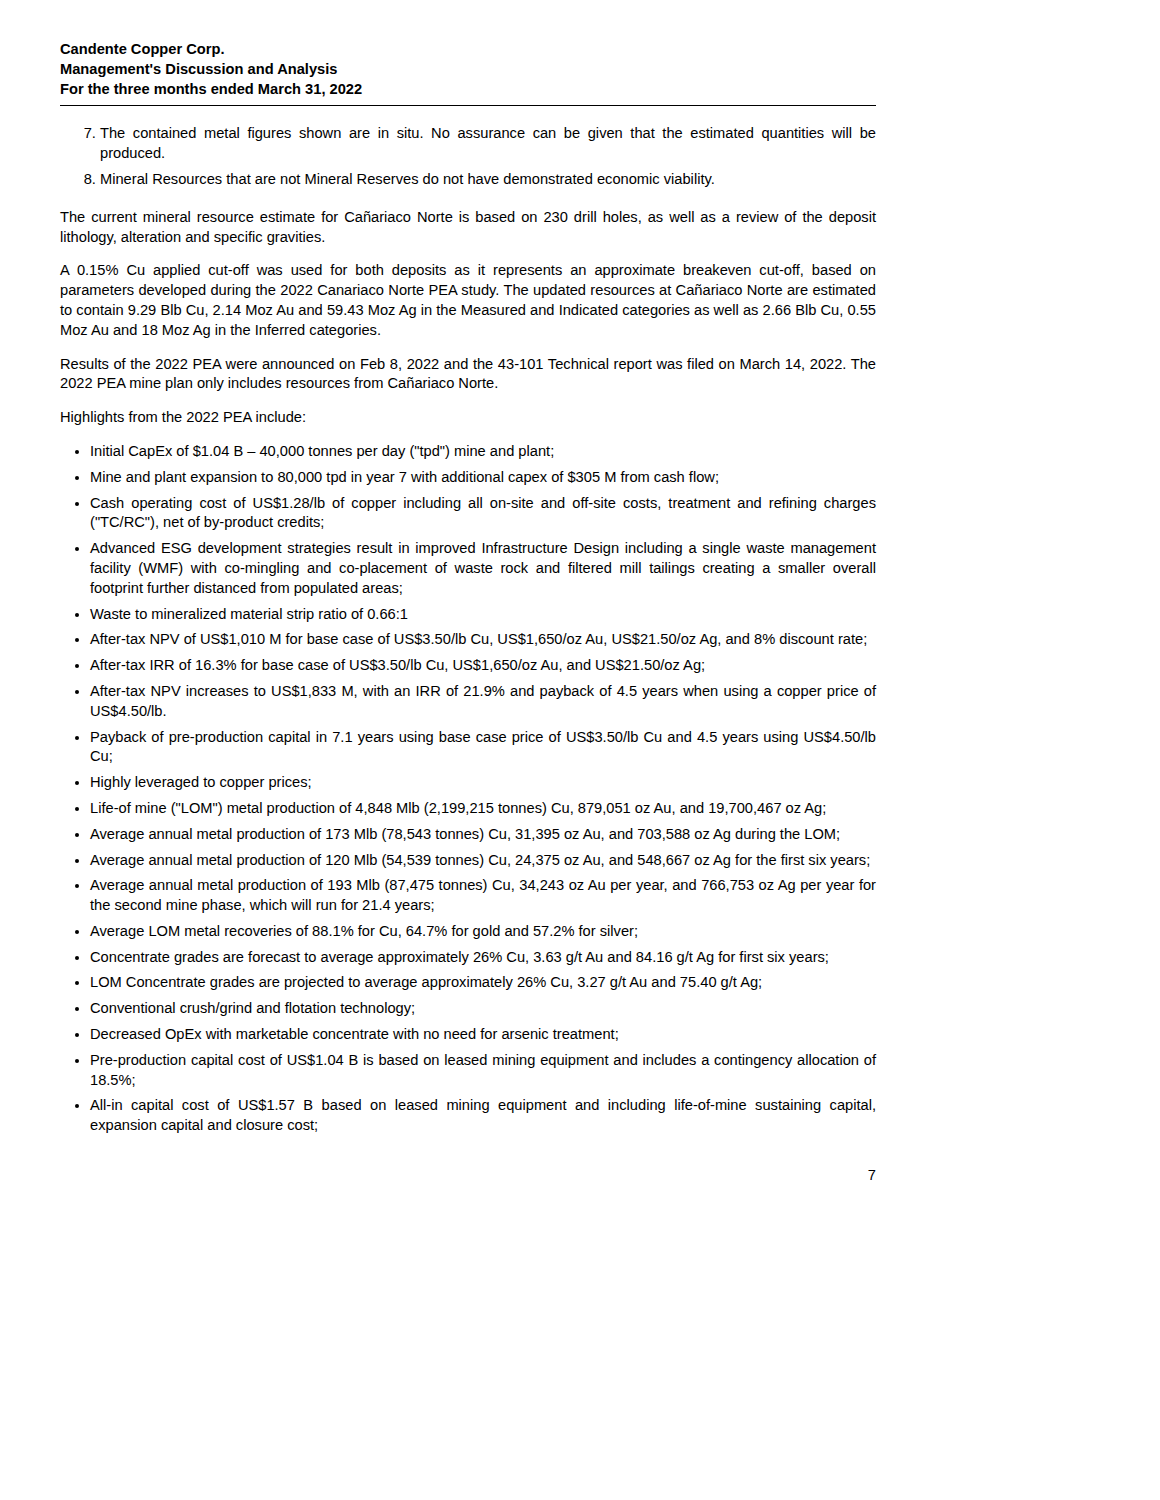Candente Copper Corp.
Management's Discussion and Analysis
For the three months ended March 31, 2022
The contained metal figures shown are in situ. No assurance can be given that the estimated quantities will be produced.
Mineral Resources that are not Mineral Reserves do not have demonstrated economic viability.
The current mineral resource estimate for Cañariaco Norte is based on 230 drill holes, as well as a review of the deposit lithology, alteration and specific gravities.
A 0.15% Cu applied cut-off was used for both deposits as it represents an approximate breakeven cut-off, based on parameters developed during the 2022 Canariaco Norte PEA study. The updated resources at Cañariaco Norte are estimated to contain 9.29 Blb Cu, 2.14 Moz Au and 59.43 Moz Ag in the Measured and Indicated categories as well as 2.66 Blb Cu, 0.55 Moz Au and 18 Moz Ag in the Inferred categories.
Results of the 2022 PEA were announced on Feb 8, 2022 and the 43-101 Technical report was filed on March 14, 2022. The 2022 PEA mine plan only includes resources from Cañariaco Norte.
Highlights from the 2022 PEA include:
Initial CapEx of $1.04 B – 40,000 tonnes per day ("tpd") mine and plant;
Mine and plant expansion to 80,000 tpd in year 7 with additional capex of $305 M from cash flow;
Cash operating cost of US$1.28/lb of copper including all on-site and off-site costs, treatment and refining charges ("TC/RC"), net of by-product credits;
Advanced ESG development strategies result in improved Infrastructure Design including a single waste management facility (WMF) with co-mingling and co-placement of waste rock and filtered mill tailings creating a smaller overall footprint further distanced from populated areas;
Waste to mineralized material strip ratio of 0.66:1
After-tax NPV of US$1,010 M for base case of US$3.50/lb Cu, US$1,650/oz Au, US$21.50/oz Ag, and 8% discount rate;
After-tax IRR of 16.3% for base case of US$3.50/lb Cu, US$1,650/oz Au, and US$21.50/oz Ag;
After-tax NPV increases to US$1,833 M, with an IRR of 21.9% and payback of 4.5 years when using a copper price of US$4.50/lb.
Payback of pre-production capital in 7.1 years using base case price of US$3.50/lb Cu and 4.5 years using US$4.50/lb Cu;
Highly leveraged to copper prices;
Life-of mine ("LOM") metal production of 4,848 Mlb (2,199,215 tonnes) Cu, 879,051 oz Au, and 19,700,467 oz Ag;
Average annual metal production of 173 Mlb (78,543 tonnes) Cu, 31,395 oz Au, and 703,588 oz Ag during the LOM;
Average annual metal production of 120 Mlb (54,539 tonnes) Cu, 24,375 oz Au, and 548,667 oz Ag for the first six years;
Average annual metal production of 193 Mlb (87,475 tonnes) Cu, 34,243 oz Au per year, and 766,753 oz Ag per year for the second mine phase, which will run for 21.4 years;
Average LOM metal recoveries of 88.1% for Cu, 64.7% for gold and 57.2% for silver;
Concentrate grades are forecast to average approximately 26% Cu, 3.63 g/t Au and 84.16 g/t Ag for first six years;
LOM Concentrate grades are projected to average approximately 26% Cu, 3.27 g/t Au and 75.40 g/t Ag;
Conventional crush/grind and flotation technology;
Decreased OpEx with marketable concentrate with no need for arsenic treatment;
Pre-production capital cost of US$1.04 B is based on leased mining equipment and includes a contingency allocation of 18.5%;
All-in capital cost of US$1.57 B based on leased mining equipment and including life-of-mine sustaining capital, expansion capital and closure cost;
7